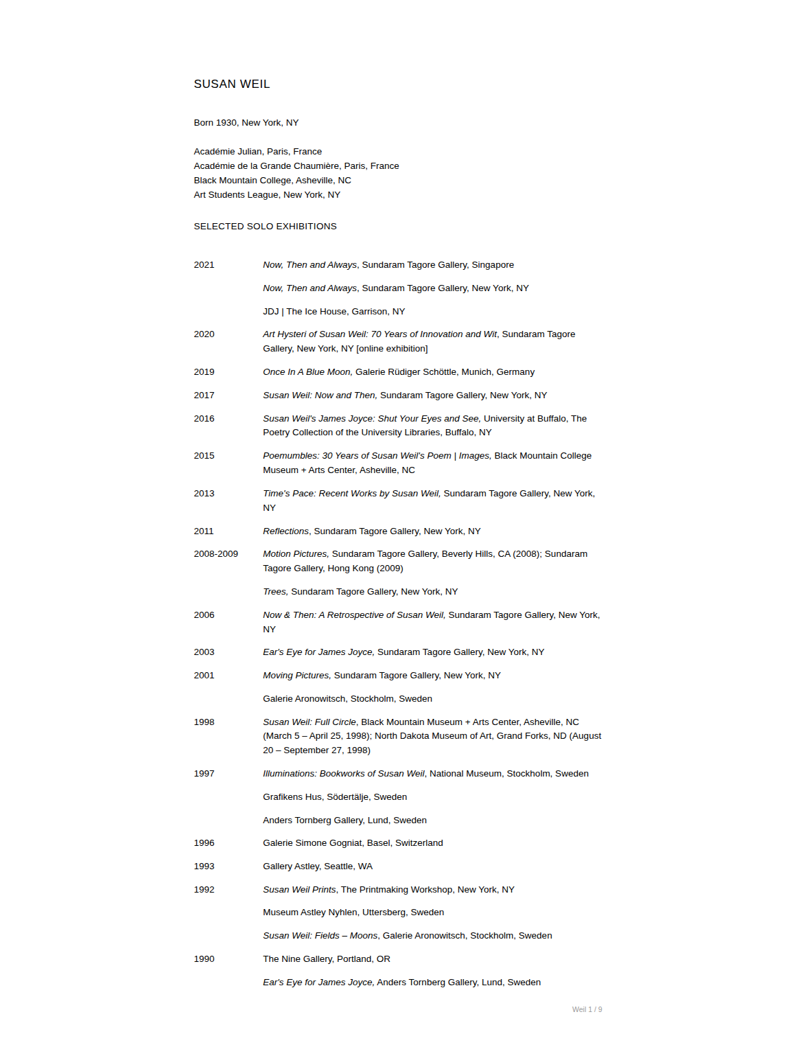SUSAN WEIL
Born 1930, New York, NY
Académie Julian, Paris, France
Académie de la Grande Chaumière, Paris, France
Black Mountain College, Asheville, NC
Art Students League, New York, NY
SELECTED SOLO EXHIBITIONS
| 2021 | Now, Then and Always , Sundaram Tagore Gallery, Singapore |
| | Now, Then and Always , Sundaram Tagore Gallery, New York, NY |
| | JDJ / The Ice House, Garrison, NY |
| 2020 | Art Hysteri of Susan Weil: 70 Years of Innovation and Wit , Sundaram Tagore Gallery, New York, NY [online exhibition] |
| 2019 | Once In A Blue Moon, Galerie Rüdiger Schöttle, Munich, Germany |
| 2017 | Susan Weil: Now and Then, Sundaram Tagore Gallery, New York, NY |
| 2016 | Susan Weil's James Joyce: Shut Your Eyes and See, University at Buffalo, The Poetry Collection of the University Libraries, Buffalo, NY |
| 2015 | Poemumbles: 30 Years of Susan Weil's Poem / Images, Black Mountain College Museum + Arts Center, Asheville, NC |
| 2013 | Time's Pace: Recent Works by Susan Weil, Sundaram Tagore Gallery, New York, NY |
| 2011 | Reflections , Sundaram Tagore Gallery, New York, NY |
| 2008-2009 | Motion Pictures, Sundaram Tagore Gallery, Beverly Hills, CA (2008); Sundaram Tagore Gallery, Hong Kong (2009) |
| | Trees, Sundaram Tagore Gallery, New York, NY |
| 2006 | Now & Then: A Retrospective of Susan Weil, Sundaram Tagore Gallery, New York, NY |
| 2003 | Ear's Eye for James Joyce, Sundaram Tagore Gallery, New York, NY |
| 2001 | Moving Pictures, Sundaram Tagore Gallery, New York, NY |
| | Galerie Aronowitsch, Stockholm, Sweden |
| 1998 | Susan Weil: Full Circle , Black Mountain Museum + Arts Center, Asheville, NC (March 5 – April 25, 1998); North Dakota Museum of Art, Grand Forks, ND (August 20 – September 27, 1998) |
| 1997 | Illuminations: Bookworks of Susan Weil , National Museum, Stockholm, Sweden |
| | Grafikens Hus, Södertälje, Sweden |
| | Anders Tornberg Gallery, Lund, Sweden |
| 1996 | Galerie Simone Gogniat, Basel, Switzerland |
| 1993 | Gallery Astley, Seattle, WA |
| 1992 | Susan Weil Prints , The Printmaking Workshop, New York, NY |
| | Museum Astley Nyhlen, Uttersberg, Sweden |
| | Susan Weil: Fields – Moons , Galerie Aronowitsch, Stockholm, Sweden |
| 1990 | The Nine Gallery, Portland, OR |
| | Ear's Eye for James Joyce, Anders Tornberg Gallery, Lund, Sweden |
Weil 1 / 9